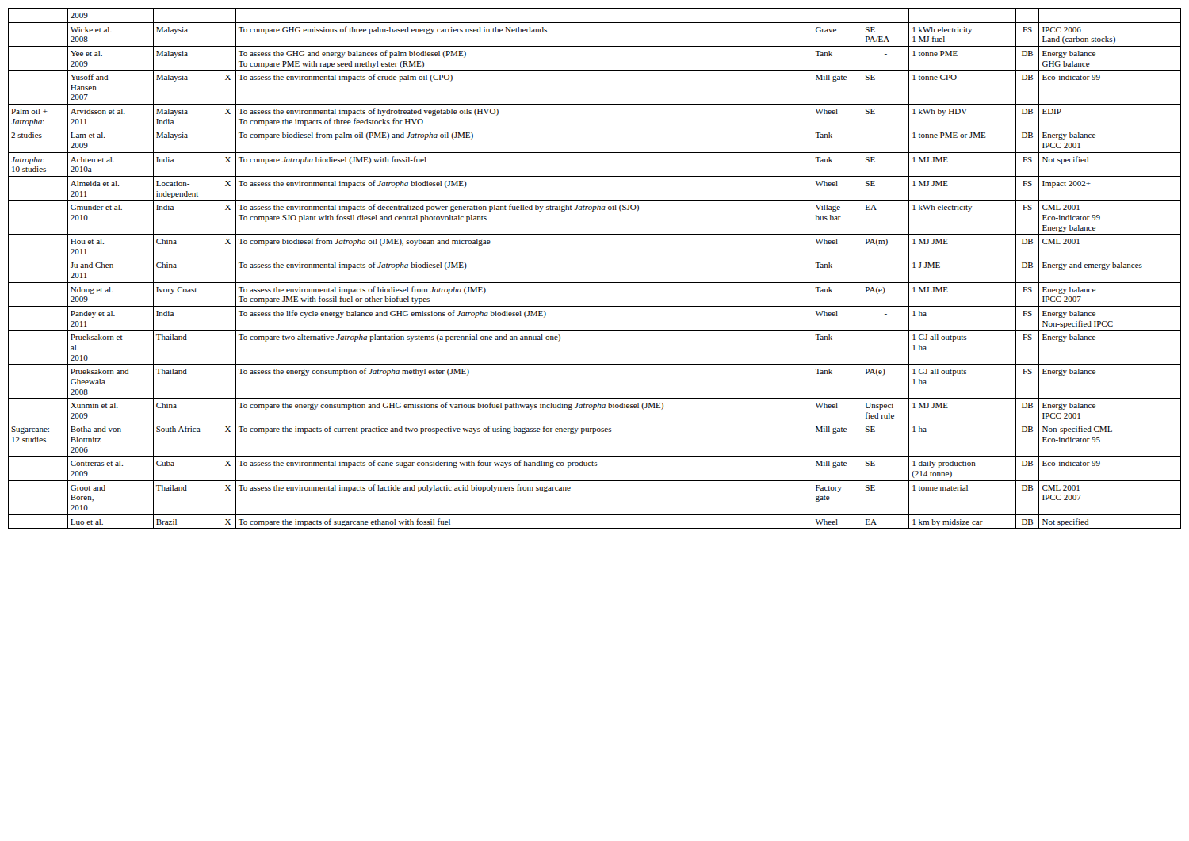| | 2009 | | | | | | | | |
| | Wicke et al. 2008 | Malaysia | | To compare GHG emissions of three palm-based energy carriers used in the Netherlands | Grave | SE PA/EA | 1 kWh electricity 1 MJ fuel | FS | IPCC 2006 Land (carbon stocks) |
| | Yee et al. 2009 | Malaysia | | To assess the GHG and energy balances of palm biodiesel (PME) To compare PME with rape seed methyl ester (RME) | Tank | - | 1 tonne PME | DB | Energy balance GHG balance |
| | Yusoff and Hansen 2007 | Malaysia | X | To assess the environmental impacts of crude palm oil (CPO) | Mill gate | SE | 1 tonne CPO | DB | Eco-indicator 99 |
| Palm oil + Jatropha : | Arvidsson et al. 2011 | Malaysia India | X | To assess the environmental impacts of hydrotreated vegetable oils (HVO) To compare the impacts of three feedstocks for HVO | Wheel | SE | 1 kWh by HDV | DB | EDIP |
| 2 studies | Lam et al. 2009 | Malaysia | | To compare biodiesel from palm oil (PME) and Jatropha oil (JME) | Tank | - | 1 tonne PME or JME | DB | Energy balance IPCC 2001 |
| Jatropha : 10 studies | Achten et al. 2010a | India | X | To compare Jatropha biodiesel (JME) with fossil-fuel | Tank | SE | 1 MJ JME | FS | Not specified |
| | Almeida et al. 2011 | Location- independent | X | To assess the environmental impacts of Jatropha biodiesel (JME) | Wheel | SE | 1 MJ JME | FS | Impact 2002+ |
| | Gmünder et al. 2010 | India | X | To assess the environmental impacts of decentralized power generation plant fuelled by straight Jatropha oil (SJO) To compare SJO plant with fossil diesel and central photovoltaic plants | Village bus bar | EA | 1 kWh electricity | FS | CML 2001 Eco-indicator 99 Energy balance |
| | Hou et al. 2011 | China | X | To compare biodiesel from Jatropha oil (JME), soybean and microalgae | Wheel | PA(m) | 1 MJ JME | DB | CML 2001 |
| | Ju and Chen 2011 | China | | To assess the environmental impacts of Jatropha biodiesel (JME) | Tank | - | 1 J JME | DB | Energy and emergy balances |
| | Ndong et al. 2009 | Ivory Coast | | To assess the environmental impacts of biodiesel from Jatropha (JME) To compare JME with fossil fuel or other biofuel types | Tank | PA(e) | 1 MJ JME | FS | Energy balance IPCC 2007 |
| | Pandey et al. 2011 | India | | To assess the life cycle energy balance and GHG emissions of Jatropha biodiesel (JME) | Wheel | - | 1 ha | FS | Energy balance Non-specified IPCC |
| | Prueksakorn et al. 2010 | Thailand | | To compare two alternative Jatropha plantation systems (a perennial one and an annual one) | Tank | - | 1 GJ all outputs 1 ha | FS | Energy balance |
| | Prueksakorn and Gheewala 2008 | Thailand | | To assess the energy consumption of Jatropha methyl ester (JME) | Tank | PA(e) | 1 GJ all outputs 1 ha | FS | Energy balance |
| | Xunmin et al. 2009 | China | | To compare the energy consumption and GHG emissions of various biofuel pathways including Jatropha biodiesel (JME) | Wheel | Unspeci fied rule | 1 MJ JME | DB | Energy balance IPCC 2001 |
| Sugarcane: 12 studies | Botha and von Blottnitz 2006 | South Africa | X | To compare the impacts of current practice and two prospective ways of using bagasse for energy purposes | Mill gate | SE | 1 ha | DB | Non-specified CML Eco-indicator 95 |
| | Contreras et al. 2009 | Cuba | X | To assess the environmental impacts of cane sugar considering with four ways of handling co-products | Mill gate | SE | 1 daily production (214 tonne) | DB | Eco-indicator 99 |
| | Groot and Borén, 2010 | Thailand | X | To assess the environmental impacts of lactide and polylactic acid biopolymers from sugarcane | Factory gate | SE | 1 tonne material | DB | CML 2001 IPCC 2007 |
| | Luo et al. | Brazil | X | To compare the impacts of sugarcane ethanol with fossil fuel | Wheel | EA | 1 km by midsize car | DB | Not specified |